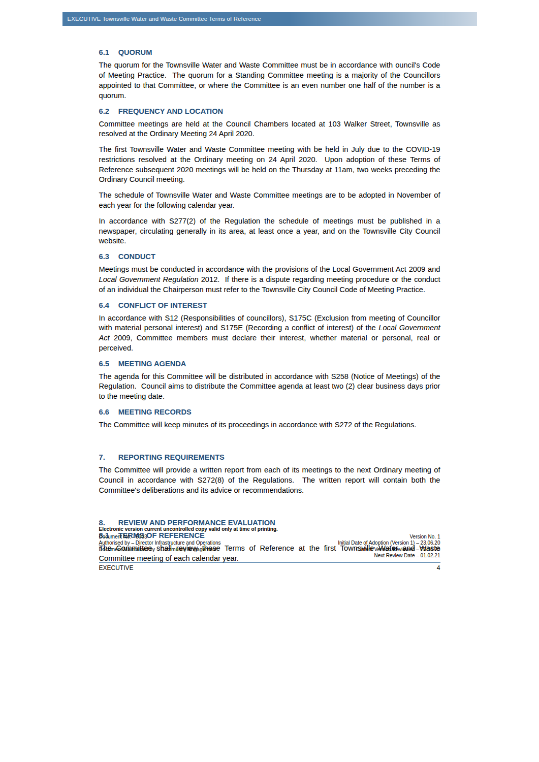EXECUTIVE Townsville Water and Waste Committee Terms of Reference
6.1 QUORUM
The quorum for the Townsville Water and Waste Committee must be in accordance with ouncil's Code of Meeting Practice. The quorum for a Standing Committee meeting is a majority of the Councillors appointed to that Committee, or where the Committee is an even number one half of the number is a quorum.
6.2 FREQUENCY AND LOCATION
Committee meetings are held at the Council Chambers located at 103 Walker Street, Townsville as resolved at the Ordinary Meeting 24 April 2020.
The first Townsville Water and Waste Committee meeting with be held in July due to the COVID-19 restrictions resolved at the Ordinary meeting on 24 April 2020. Upon adoption of these Terms of Reference subsequent 2020 meetings will be held on the Thursday at 11am, two weeks preceding the Ordinary Council meeting.
The schedule of Townsville Water and Waste Committee meetings are to be adopted in November of each year for the following calendar year.
In accordance with S277(2) of the Regulation the schedule of meetings must be published in a newspaper, circulating generally in its area, at least once a year, and on the Townsville City Council website.
6.3 CONDUCT
Meetings must be conducted in accordance with the provisions of the Local Government Act 2009 and Local Government Regulation 2012. If there is a dispute regarding meeting procedure or the conduct of an individual the Chairperson must refer to the Townsville City Council Code of Meeting Practice.
6.4 CONFLICT OF INTEREST
In accordance with S12 (Responsibilities of councillors), S175C (Exclusion from meeting of Councillor with material personal interest) and S175E (Recording a conflict of interest) of the Local Government Act 2009, Committee members must declare their interest, whether material or personal, real or perceived.
6.5 MEETING AGENDA
The agenda for this Committee will be distributed in accordance with S258 (Notice of Meetings) of the Regulation. Council aims to distribute the Committee agenda at least two (2) clear business days prior to the meeting date.
6.6 MEETING RECORDS
The Committee will keep minutes of its proceedings in accordance with S272 of the Regulations.
7. REPORTING REQUIREMENTS
The Committee will provide a written report from each of its meetings to the next Ordinary meeting of Council in accordance with S272(8) of the Regulations. The written report will contain both the Committee's deliberations and its advice or recommendations.
8. REVIEW AND PERFORMANCE EVALUATION
8.1 TERMS OF REFERENCE
The Committee shall review these Terms of Reference at the first Townsville Water and Waste Committee meeting of each calendar year.
Electronic version current uncontrolled copy valid only at time of printing.
| Document No. - 5003 | Version No. 1 |
| Authorised by – Director Infrastructure and Operations | Initial Date of Adoption (Version 1) – 23.06.20 |
| Document Maintained by – Community Engagement | Current Version Reviewed – 23.06.20 |
| | Next Review Date – 01.02.21 |
EXECUTIVE 4